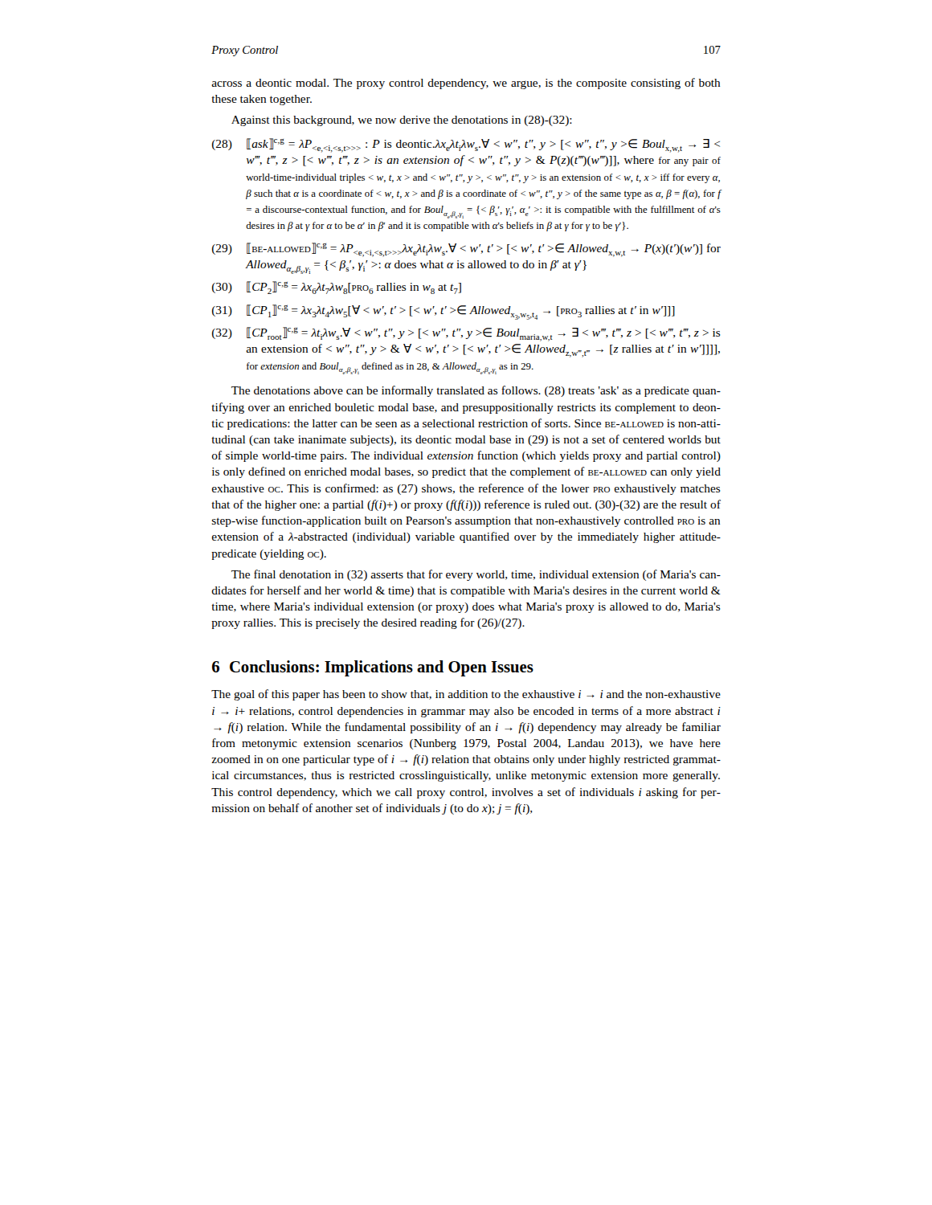Proxy Control 107
across a deontic modal. The proxy control dependency, we argue, is the composite consisting of both these taken together.
Against this background, we now derive the denotations in (28)-(32):
(28)
⟦ask⟧c,g = λP<e,<i,<s,t>>> : P is deontic.λxeλtiλws.∀ < w″, t″, y > [< w″, t″, y >∈ Boulx,w,t → ∃ < w‴, t‴, z > [< w‴, t‴, z > is an extension of < w″, t″, y > & P(z)(t‴)(w‴)]], where for any pair of world-time-individual triples < w, t, x > and < w″, t″, y >, < w″, t″, y > is an extension of < w, t, x > iff for every α, β such that α is a coordinate of < w, t, x > and β is a coordinate of < w″, t″, y > of the same type as α, β = f(α), for f = a discourse-contextual function, and for Boulαe,βs,γi = {< βs′, γi′, αe′ >: it is compatible with the fulfillment of α's desires in β at γ for α to be α′ in β′ and it is compatible with α's beliefs in β at γ for γ to be γ′}.
(29)
⟦be-allowed⟧c,g = λP<e,<i,<s,t>>>λxeλtiλws.∀ < w′, t′ > [< w′, t′ >∈ Allowedx,w,t → P(x)(t′)(w′)] for Allowedαe,βs,γi = {< βs′, γi′ >: α does what α is allowed to do in β′ at γ′}
(30)
⟦CP2⟧c,g = λx6λt7λw8[pro6 rallies in w8 at t7]
(31)
⟦CP1⟧c,g = λx3λt4λw5[∀ < w′, t′ > [< w′, t′ >∈ Allowedx3,w5,t4 → [pro3 rallies at t′ in w′]]]
(32)
⟦CProot⟧c,g = λtiλws.∀ < w″, t″, y > [< w″, t″, y >∈ Boulmaria,w,t → ∃ < w‴, t‴, z > [< w‴, t‴, z > is an extension of < w″, t″, y > & ∀ < w′, t′ > [< w′, t′ >∈ Allowedz,w‴,t‴ → [z rallies at t′ in w′]]]], for extension and Boulαe,βs,γi defined as in 28, & Allowedαe,βs,γi as in 29.
The denotations above can be informally translated as follows. (28) treats 'ask' as a predicate quantifying over an enriched bouletic modal base, and presuppositionally restricts its complement to deontic predications: the latter can be seen as a selectional restriction of sorts. Since be-allowed is non-attitudinal (can take inanimate subjects), its deontic modal base in (29) is not a set of centered worlds but of simple world-time pairs. The individual extension function (which yields proxy and partial control) is only defined on enriched modal bases, so predict that the complement of be-allowed can only yield exhaustive oc. This is confirmed: as (27) shows, the reference of the lower pro exhaustively matches that of the higher one: a partial (f(i)+) or proxy (f(f(i))) reference is ruled out. (30)-(32) are the result of step-wise function-application built on Pearson's assumption that non-exhaustively controlled pro is an extension of a λ-abstracted (individual) variable quantified over by the immediately higher attitude-predicate (yielding oc).
The final denotation in (32) asserts that for every world, time, individual extension (of Maria's candidates for herself and her world & time) that is compatible with Maria's desires in the current world & time, where Maria's individual extension (or proxy) does what Maria's proxy is allowed to do, Maria's proxy rallies. This is precisely the desired reading for (26)/(27).
6 Conclusions: Implications and Open Issues
The goal of this paper has been to show that, in addition to the exhaustive i → i and the non-exhaustive i → i+ relations, control dependencies in grammar may also be encoded in terms of a more abstract i → f(i) relation. While the fundamental possibility of an i → f(i) dependency may already be familiar from metonymic extension scenarios (Nunberg 1979, Postal 2004, Landau 2013), we have here zoomed in on one particular type of i → f(i) relation that obtains only under highly restricted grammatical circumstances, thus is restricted crosslinguistically, unlike metonymic extension more generally. This control dependency, which we call proxy control, involves a set of individuals i asking for permission on behalf of another set of individuals j (to do x); j = f(i),